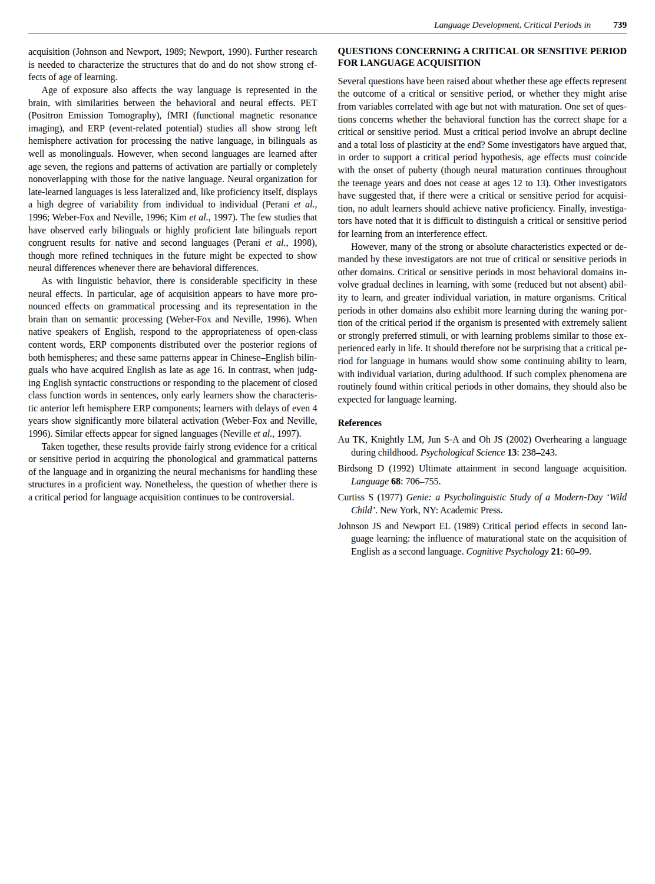Language Development, Critical Periods in 739
acquisition (Johnson and Newport, 1989; Newport, 1990). Further research is needed to characterize the structures that do and do not show strong effects of age of learning.
Age of exposure also affects the way language is represented in the brain, with similarities between the behavioral and neural effects. PET (Positron Emission Tomography), fMRI (functional magnetic resonance imaging), and ERP (event-related potential) studies all show strong left hemisphere activation for processing the native language, in bilinguals as well as monolinguals. However, when second languages are learned after age seven, the regions and patterns of activation are partially or completely nonoverlapping with those for the native language. Neural organization for late-learned languages is less lateralized and, like proficiency itself, displays a high degree of variability from individual to individual (Perani et al., 1996; Weber-Fox and Neville, 1996; Kim et al., 1997). The few studies that have observed early bilinguals or highly proficient late bilinguals report congruent results for native and second languages (Perani et al., 1998), though more refined techniques in the future might be expected to show neural differences whenever there are behavioral differences.
As with linguistic behavior, there is considerable specificity in these neural effects. In particular, age of acquisition appears to have more pronounced effects on grammatical processing and its representation in the brain than on semantic processing (Weber-Fox and Neville, 1996). When native speakers of English, respond to the appropriateness of open-class content words, ERP components distributed over the posterior regions of both hemispheres; and these same patterns appear in Chinese–English bilinguals who have acquired English as late as age 16. In contrast, when judging English syntactic constructions or responding to the placement of closed class function words in sentences, only early learners show the characteristic anterior left hemisphere ERP components; learners with delays of even 4 years show significantly more bilateral activation (Weber-Fox and Neville, 1996). Similar effects appear for signed languages (Neville et al., 1997).
Taken together, these results provide fairly strong evidence for a critical or sensitive period in acquiring the phonological and grammatical patterns of the language and in organizing the neural mechanisms for handling these structures in a proficient way. Nonetheless, the question of whether there is a critical period for language acquisition continues to be controversial.
Questions Concerning a Critical or Sensitive Period for Language Acquisition
Several questions have been raised about whether these age effects represent the outcome of a critical or sensitive period, or whether they might arise from variables correlated with age but not with maturation. One set of questions concerns whether the behavioral function has the correct shape for a critical or sensitive period. Must a critical period involve an abrupt decline and a total loss of plasticity at the end? Some investigators have argued that, in order to support a critical period hypothesis, age effects must coincide with the onset of puberty (though neural maturation continues throughout the teenage years and does not cease at ages 12 to 13). Other investigators have suggested that, if there were a critical or sensitive period for acquisition, no adult learners should achieve native proficiency. Finally, investigators have noted that it is difficult to distinguish a critical or sensitive period for learning from an interference effect.
However, many of the strong or absolute characteristics expected or demanded by these investigators are not true of critical or sensitive periods in other domains. Critical or sensitive periods in most behavioral domains involve gradual declines in learning, with some (reduced but not absent) ability to learn, and greater individual variation, in mature organisms. Critical periods in other domains also exhibit more learning during the waning portion of the critical period if the organism is presented with extremely salient or strongly preferred stimuli, or with learning problems similar to those experienced early in life. It should therefore not be surprising that a critical period for language in humans would show some continuing ability to learn, with individual variation, during adulthood. If such complex phenomena are routinely found within critical periods in other domains, they should also be expected for language learning.
References
Au TK, Knightly LM, Jun S-A and Oh JS (2002) Overhearing a language during childhood. Psychological Science 13: 238–243.
Birdsong D (1992) Ultimate attainment in second language acquisition. Language 68: 706–755.
Curtiss S (1977) Genie: a Psycholinguistic Study of a Modern-Day ‘Wild Child’. New York, NY: Academic Press.
Johnson JS and Newport EL (1989) Critical period effects in second language learning: the influence of maturational state on the acquisition of English as a second language. Cognitive Psychology 21: 60–99.